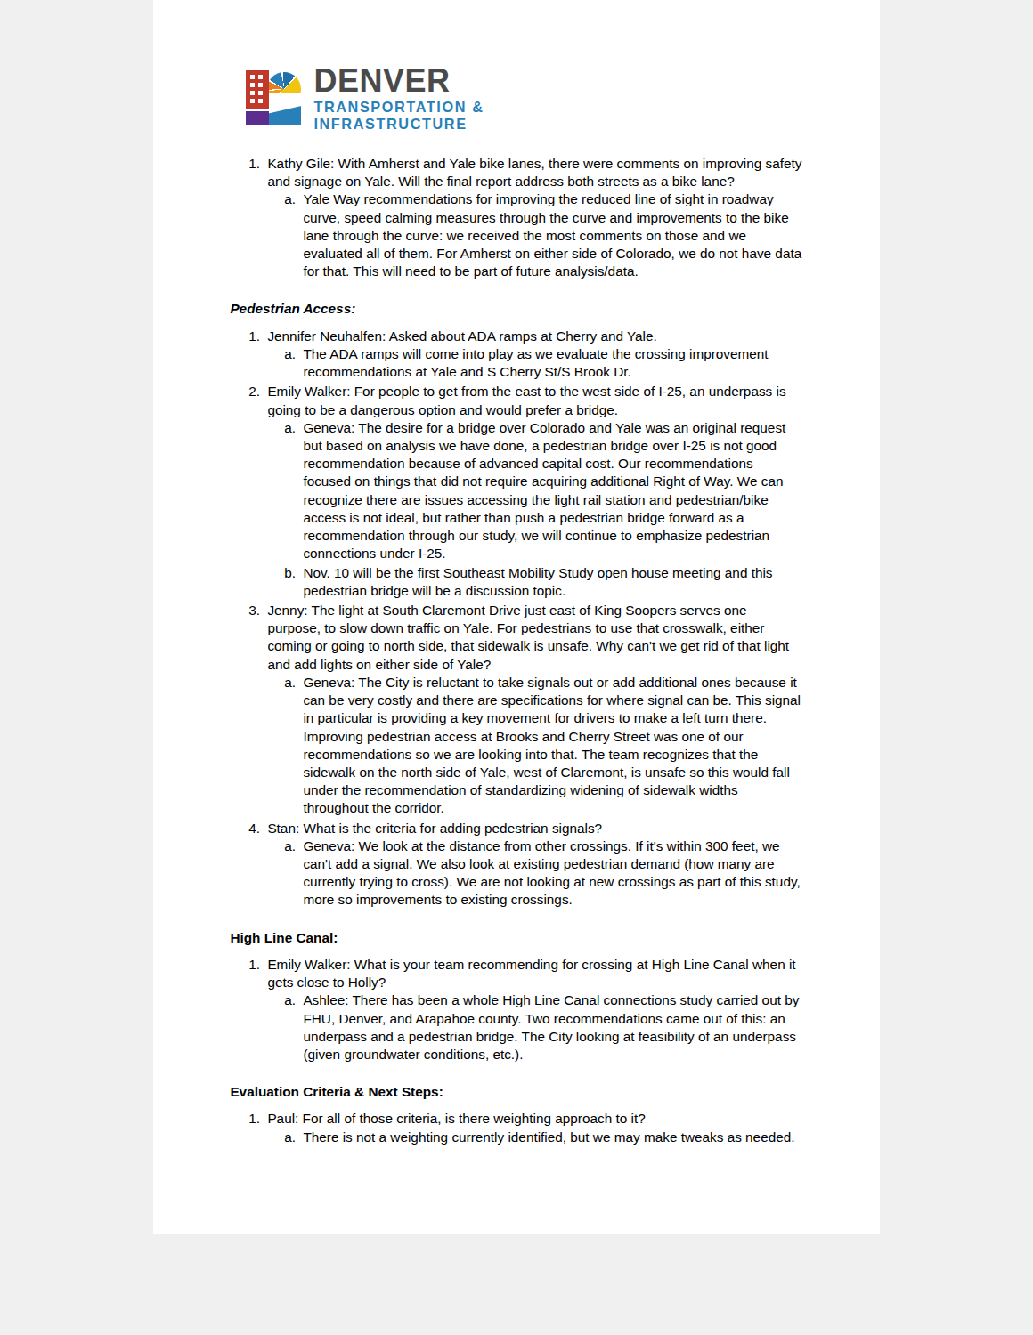DENVER
TRANSPORTATION &
INFRASTRUCTURE
Kathy Gile: With Amherst and Yale bike lanes, there were comments on improving safety and signage on Yale. Will the final report address both streets as a bike lane?
Yale Way recommendations for improving the reduced line of sight in roadway curve, speed calming measures through the curve and improvements to the bike lane through the curve: we received the most comments on those and we evaluated all of them. For Amherst on either side of Colorado, we do not have data for that. This will need to be part of future analysis/data.
Pedestrian Access:
Jennifer Neuhalfen: Asked about ADA ramps at Cherry and Yale.
The ADA ramps will come into play as we evaluate the crossing improvement recommendations at Yale and S Cherry St/S Brook Dr.
Emily Walker: For people to get from the east to the west side of I-25, an underpass is going to be a dangerous option and would prefer a bridge.
Geneva: The desire for a bridge over Colorado and Yale was an original request but based on analysis we have done, a pedestrian bridge over I-25 is not good recommendation because of advanced capital cost. Our recommendations focused on things that did not require acquiring additional Right of Way. We can recognize there are issues accessing the light rail station and pedestrian/bike access is not ideal, but rather than push a pedestrian bridge forward as a recommendation through our study, we will continue to emphasize pedestrian connections under I-25.
Nov. 10 will be the first Southeast Mobility Study open house meeting and this pedestrian bridge will be a discussion topic.
Jenny: The light at South Claremont Drive just east of King Soopers serves one purpose, to slow down traffic on Yale. For pedestrians to use that crosswalk, either coming or going to north side, that sidewalk is unsafe. Why can't we get rid of that light and add lights on either side of Yale?
Geneva: The City is reluctant to take signals out or add additional ones because it can be very costly and there are specifications for where signal can be. This signal in particular is providing a key movement for drivers to make a left turn there. Improving pedestrian access at Brooks and Cherry Street was one of our recommendations so we are looking into that. The team recognizes that the sidewalk on the north side of Yale, west of Claremont, is unsafe so this would fall under the recommendation of standardizing widening of sidewalk widths throughout the corridor.
Stan: What is the criteria for adding pedestrian signals?
Geneva: We look at the distance from other crossings. If it's within 300 feet, we can't add a signal. We also look at existing pedestrian demand (how many are currently trying to cross). We are not looking at new crossings as part of this study, more so improvements to existing crossings.
High Line Canal:
Emily Walker: What is your team recommending for crossing at High Line Canal when it gets close to Holly?
Ashlee: There has been a whole High Line Canal connections study carried out by FHU, Denver, and Arapahoe county. Two recommendations came out of this: an underpass and a pedestrian bridge. The City looking at feasibility of an underpass (given groundwater conditions, etc.).
Evaluation Criteria & Next Steps:
Paul: For all of those criteria, is there weighting approach to it?
There is not a weighting currently identified, but we may make tweaks as needed.